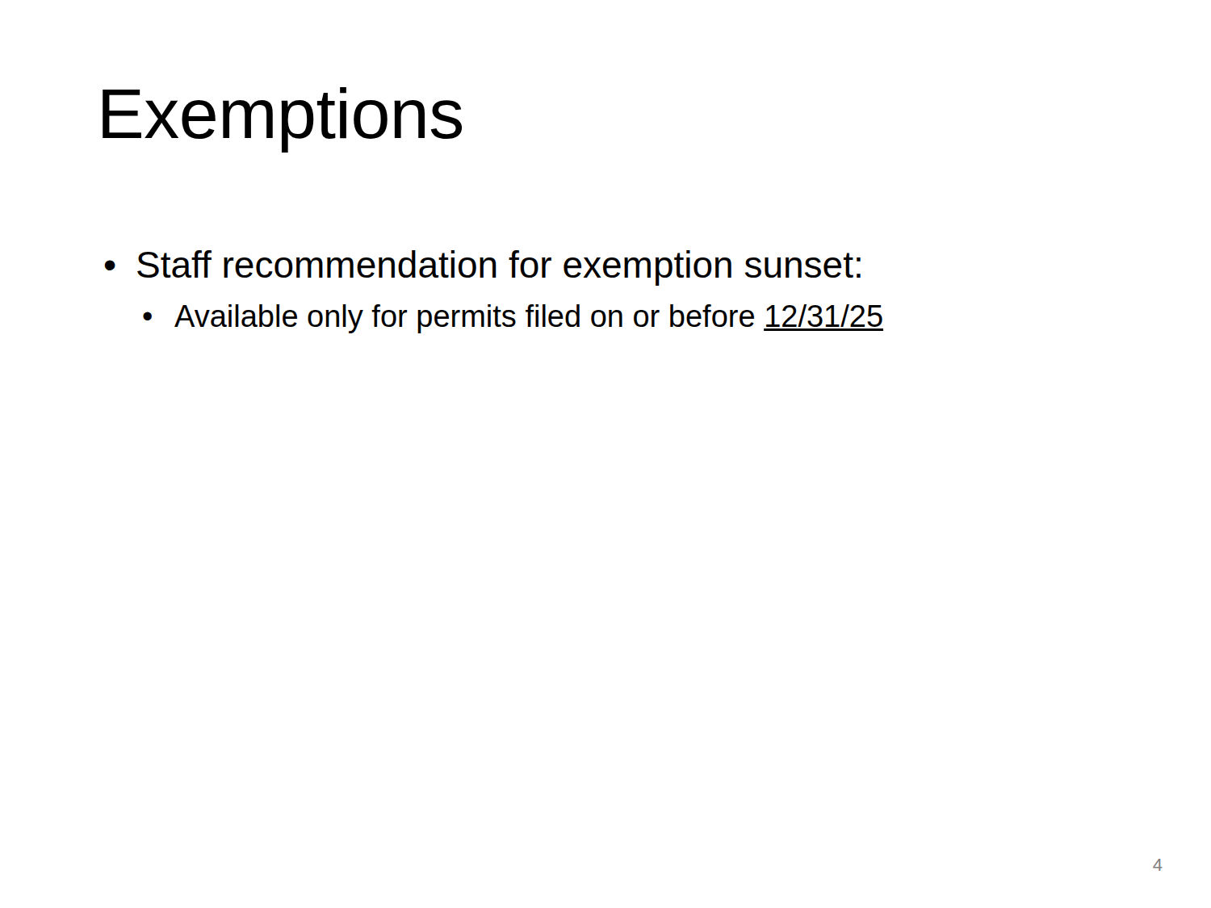Exemptions
Staff recommendation for exemption sunset:
Available only for permits filed on or before 12/31/25
4